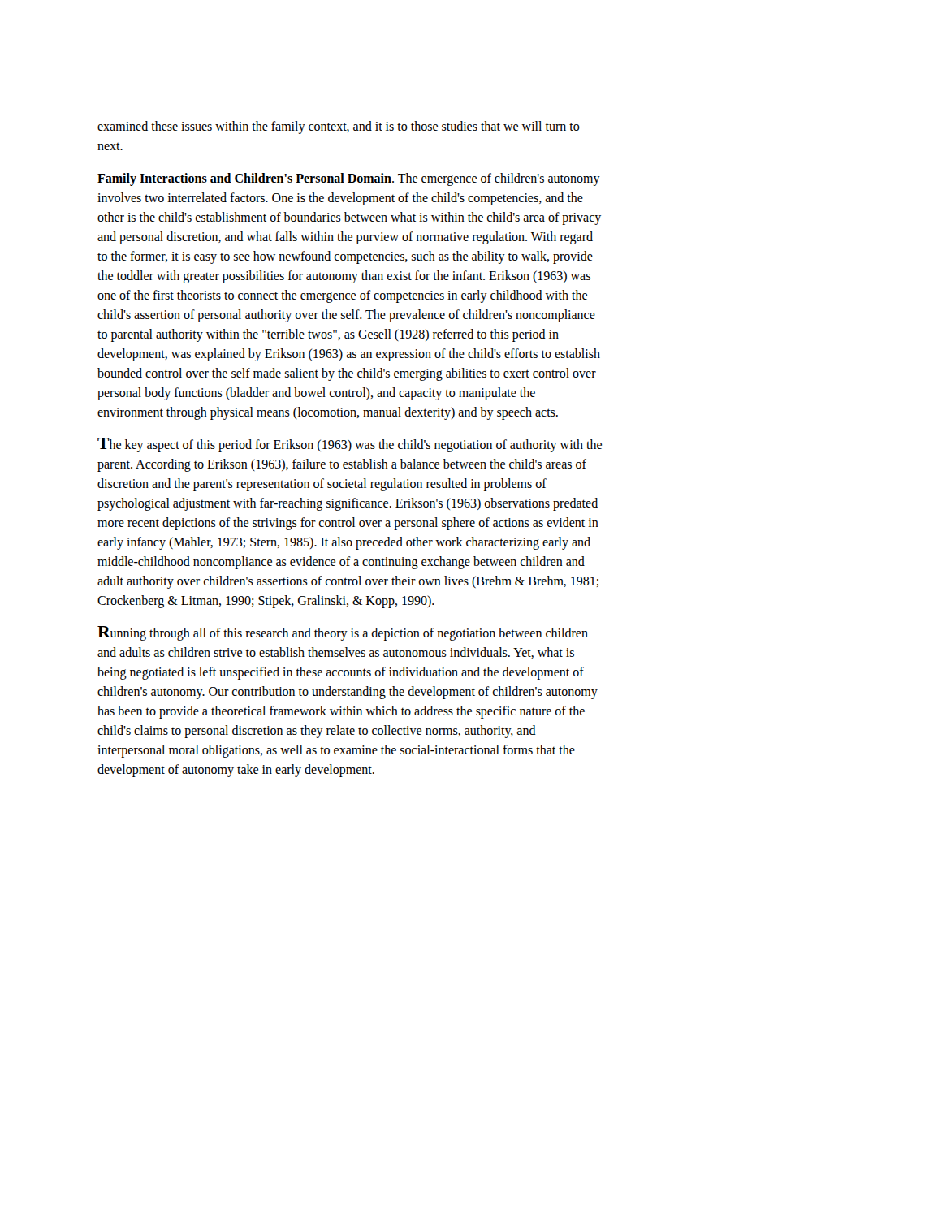examined these issues within the family context, and it is to those studies that we will turn to next.
Family Interactions and Children's Personal Domain. The emergence of children's autonomy involves two interrelated factors. One is the development of the child's competencies, and the other is the child's establishment of boundaries between what is within the child's area of privacy and personal discretion, and what falls within the purview of normative regulation. With regard to the former, it is easy to see how newfound competencies, such as the ability to walk, provide the toddler with greater possibilities for autonomy than exist for the infant. Erikson (1963) was one of the first theorists to connect the emergence of competencies in early childhood with the child's assertion of personal authority over the self. The prevalence of children's noncompliance to parental authority within the "terrible twos", as Gesell (1928) referred to this period in development, was explained by Erikson (1963) as an expression of the child's efforts to establish bounded control over the self made salient by the child's emerging abilities to exert control over personal body functions (bladder and bowel control), and capacity to manipulate the environment through physical means (locomotion, manual dexterity) and by speech acts.
The key aspect of this period for Erikson (1963) was the child's negotiation of authority with the parent. According to Erikson (1963), failure to establish a balance between the child's areas of discretion and the parent's representation of societal regulation resulted in problems of psychological adjustment with far-reaching significance. Erikson's (1963) observations predated more recent depictions of the strivings for control over a personal sphere of actions as evident in early infancy (Mahler, 1973; Stern, 1985). It also preceded other work characterizing early and middle-childhood noncompliance as evidence of a continuing exchange between children and adult authority over children's assertions of control over their own lives (Brehm & Brehm, 1981; Crockenberg & Litman, 1990; Stipek, Gralinski, & Kopp, 1990).
Running through all of this research and theory is a depiction of negotiation between children and adults as children strive to establish themselves as autonomous individuals. Yet, what is being negotiated is left unspecified in these accounts of individuation and the development of children's autonomy. Our contribution to understanding the development of children's autonomy has been to provide a theoretical framework within which to address the specific nature of the child's claims to personal discretion as they relate to collective norms, authority, and interpersonal moral obligations, as well as to examine the social-interactional forms that the development of autonomy take in early development.